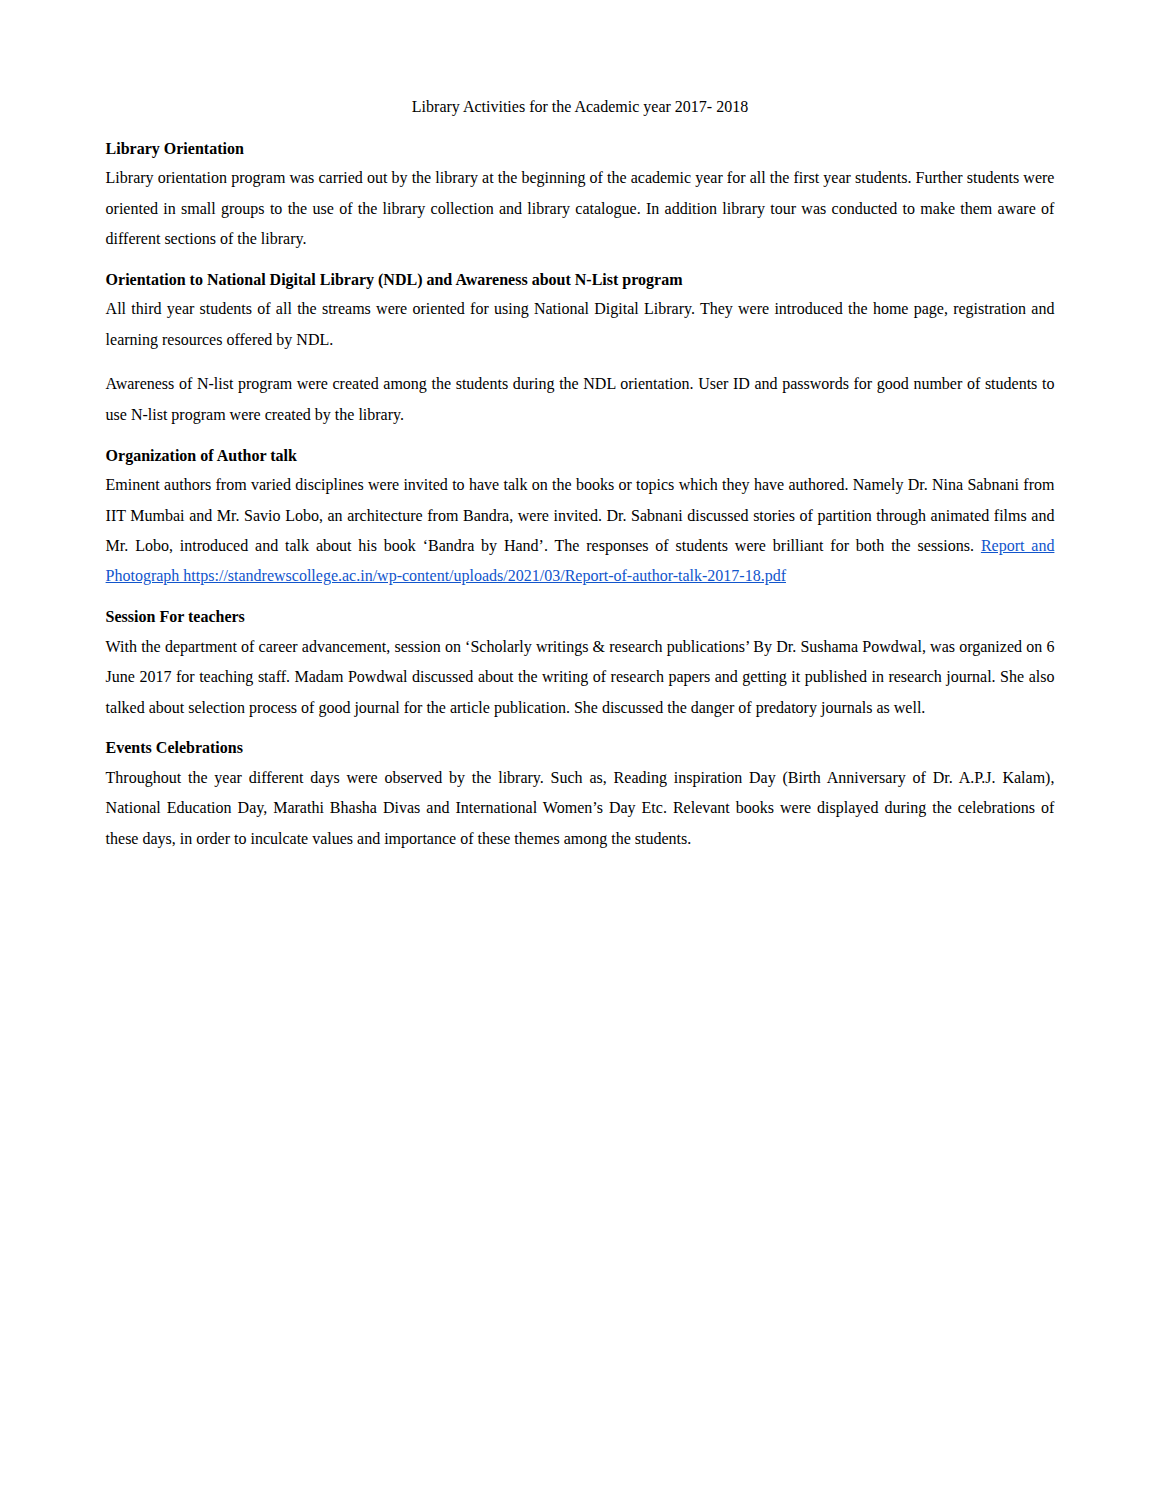Library Activities for the Academic year 2017- 2018
Library Orientation
Library orientation program was carried out by the library at the beginning of the academic year for all the first year students. Further students were oriented in small groups to the use of the library collection and library catalogue. In addition library tour was conducted to make them aware of different sections of the library.
Orientation to National Digital Library (NDL) and Awareness about N-List program
All third year students of all the streams were oriented for using National Digital Library. They were introduced the home page, registration and learning resources offered by NDL.
Awareness of N-list program were created among the students during the NDL orientation. User ID and passwords for good number of students to use N-list program were created by the library.
Organization of Author talk
Eminent authors from varied disciplines were invited to have talk on the books or topics which they have authored. Namely Dr. Nina Sabnani from IIT Mumbai and Mr. Savio Lobo, an architecture from Bandra, were invited. Dr. Sabnani discussed stories of partition through animated films and Mr. Lobo, introduced and talk about his book ‘Bandra by Hand’. The responses of students were brilliant for both the sessions. Report and Photograph https://standrewscollege.ac.in/wp-content/uploads/2021/03/Report-of-author-talk-2017-18.pdf
Session For teachers
With the department of career advancement, session on ‘Scholarly writings & research publications’ By Dr. Sushama Powdwal, was organized on 6 June 2017 for teaching staff. Madam Powdwal discussed about the writing of research papers and getting it published in research journal. She also talked about selection process of good journal for the article publication. She discussed the danger of predatory journals as well.
Events Celebrations
Throughout the year different days were observed by the library. Such as, Reading inspiration Day (Birth Anniversary of Dr. A.P.J. Kalam), National Education Day, Marathi Bhasha Divas and International Women’s Day Etc. Relevant books were displayed during the celebrations of these days, in order to inculcate values and importance of these themes among the students.